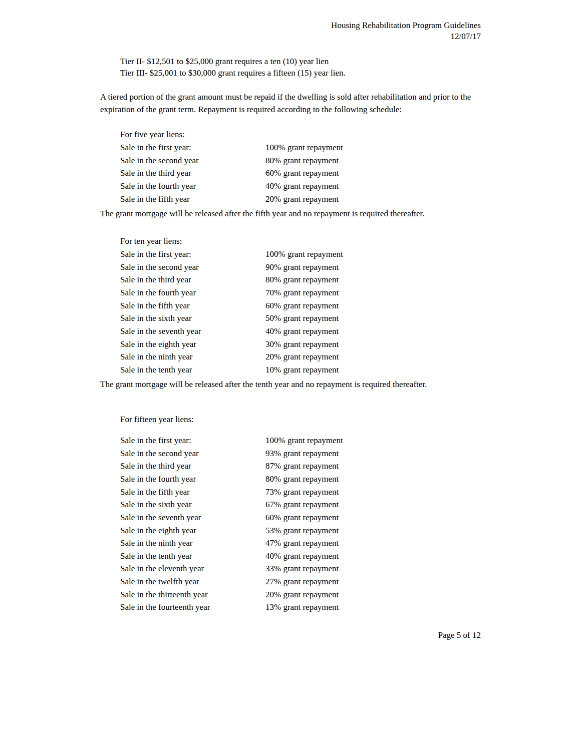Housing Rehabilitation Program Guidelines
12/07/17
Tier II- $12,501 to $25,000 grant requires a ten (10) year lien
Tier III- $25,001 to $30,000 grant requires a fifteen (15) year lien.
A tiered portion of the grant amount must be repaid if the dwelling is sold after rehabilitation and prior to the expiration of the grant term. Repayment is required according to the following schedule:
For five year liens:
| Sale in the first year: | 100% grant repayment |
| Sale in the second year | 80% grant repayment |
| Sale in the third year | 60% grant repayment |
| Sale in the fourth year | 40% grant repayment |
| Sale in the fifth year | 20% grant repayment |
The grant mortgage will be released after the fifth year and no repayment is required thereafter.
For ten year liens:
| Sale in the first year: | 100% grant repayment |
| Sale in the second year | 90% grant repayment |
| Sale in the third year | 80% grant repayment |
| Sale in the fourth year | 70% grant repayment |
| Sale in the fifth year | 60% grant repayment |
| Sale in the sixth year | 50% grant repayment |
| Sale in the seventh year | 40% grant repayment |
| Sale in the eighth year | 30% grant repayment |
| Sale in the ninth year | 20% grant repayment |
| Sale in the tenth year | 10% grant repayment |
The grant mortgage will be released after the tenth year and no repayment is required thereafter.
For fifteen year liens:
| Sale in the first year: | 100% grant repayment |
| Sale in the second year | 93% grant repayment |
| Sale in the third year | 87% grant repayment |
| Sale in the fourth year | 80% grant repayment |
| Sale in the fifth year | 73% grant repayment |
| Sale in the sixth year | 67% grant repayment |
| Sale in the seventh year | 60% grant repayment |
| Sale in the eighth year | 53% grant repayment |
| Sale in the ninth year | 47% grant repayment |
| Sale in the tenth year | 40% grant repayment |
| Sale in the eleventh year | 33% grant repayment |
| Sale in the twelfth year | 27% grant repayment |
| Sale in the thirteenth year | 20% grant repayment |
| Sale in the fourteenth year | 13% grant repayment |
Page 5 of 12